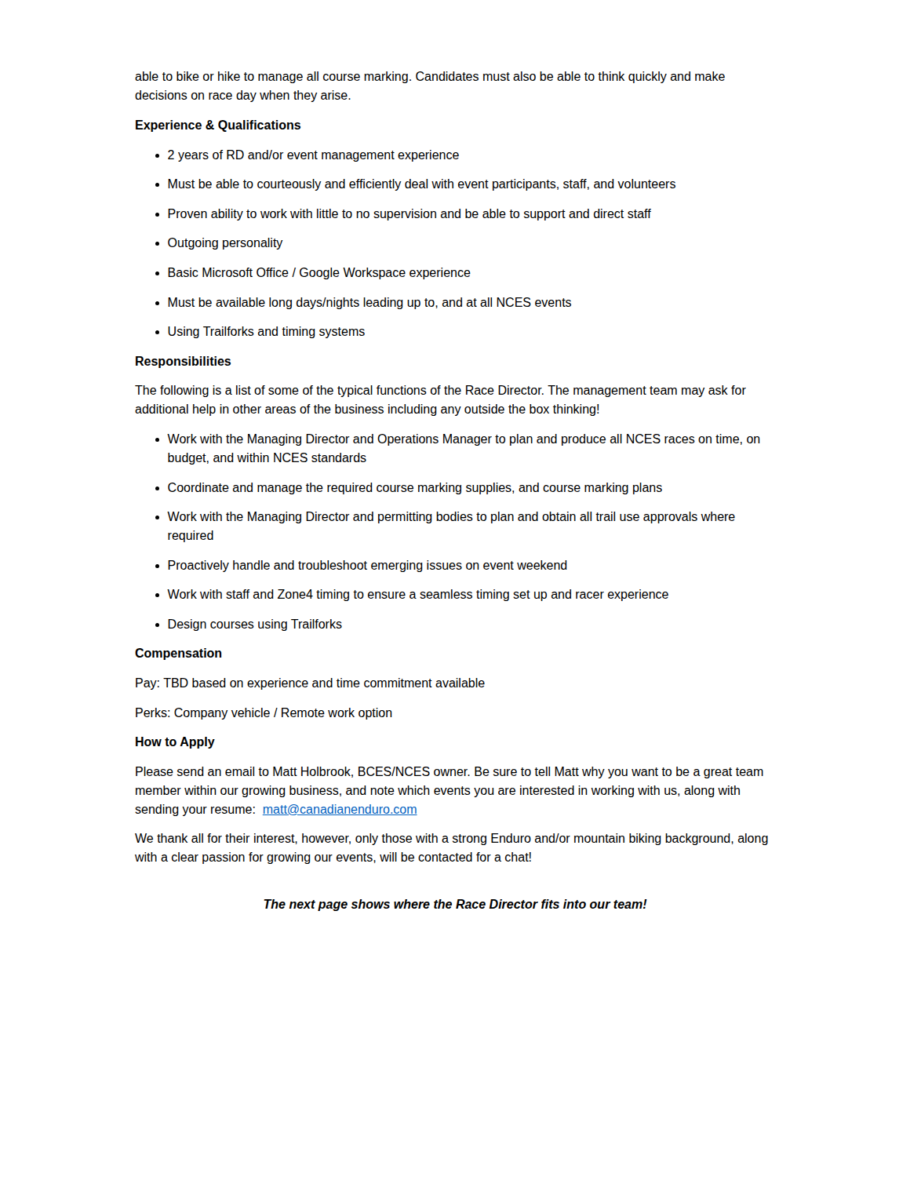able to bike or hike to manage all course marking. Candidates must also be able to think quickly and make decisions on race day when they arise.
Experience & Qualifications
2 years of RD and/or event management experience
Must be able to courteously and efficiently deal with event participants, staff, and volunteers
Proven ability to work with little to no supervision and be able to support and direct staff
Outgoing personality
Basic Microsoft Office / Google Workspace experience
Must be available long days/nights leading up to, and at all NCES events
Using Trailforks and timing systems
Responsibilities
The following is a list of some of the typical functions of the Race Director. The management team may ask for additional help in other areas of the business including any outside the box thinking!
Work with the Managing Director and Operations Manager to plan and produce all NCES races on time, on budget, and within NCES standards
Coordinate and manage the required course marking supplies, and course marking plans
Work with the Managing Director and permitting bodies to plan and obtain all trail use approvals where required
Proactively handle and troubleshoot emerging issues on event weekend
Work with staff and Zone4 timing to ensure a seamless timing set up and racer experience
Design courses using Trailforks
Compensation
Pay: TBD based on experience and time commitment available
Perks: Company vehicle / Remote work option
How to Apply
Please send an email to Matt Holbrook, BCES/NCES owner. Be sure to tell Matt why you want to be a great team member within our growing business, and note which events you are interested in working with us, along with sending your resume: matt@canadianenduro.com
We thank all for their interest, however, only those with a strong Enduro and/or mountain biking background, along with a clear passion for growing our events, will be contacted for a chat!
The next page shows where the Race Director fits into our team!